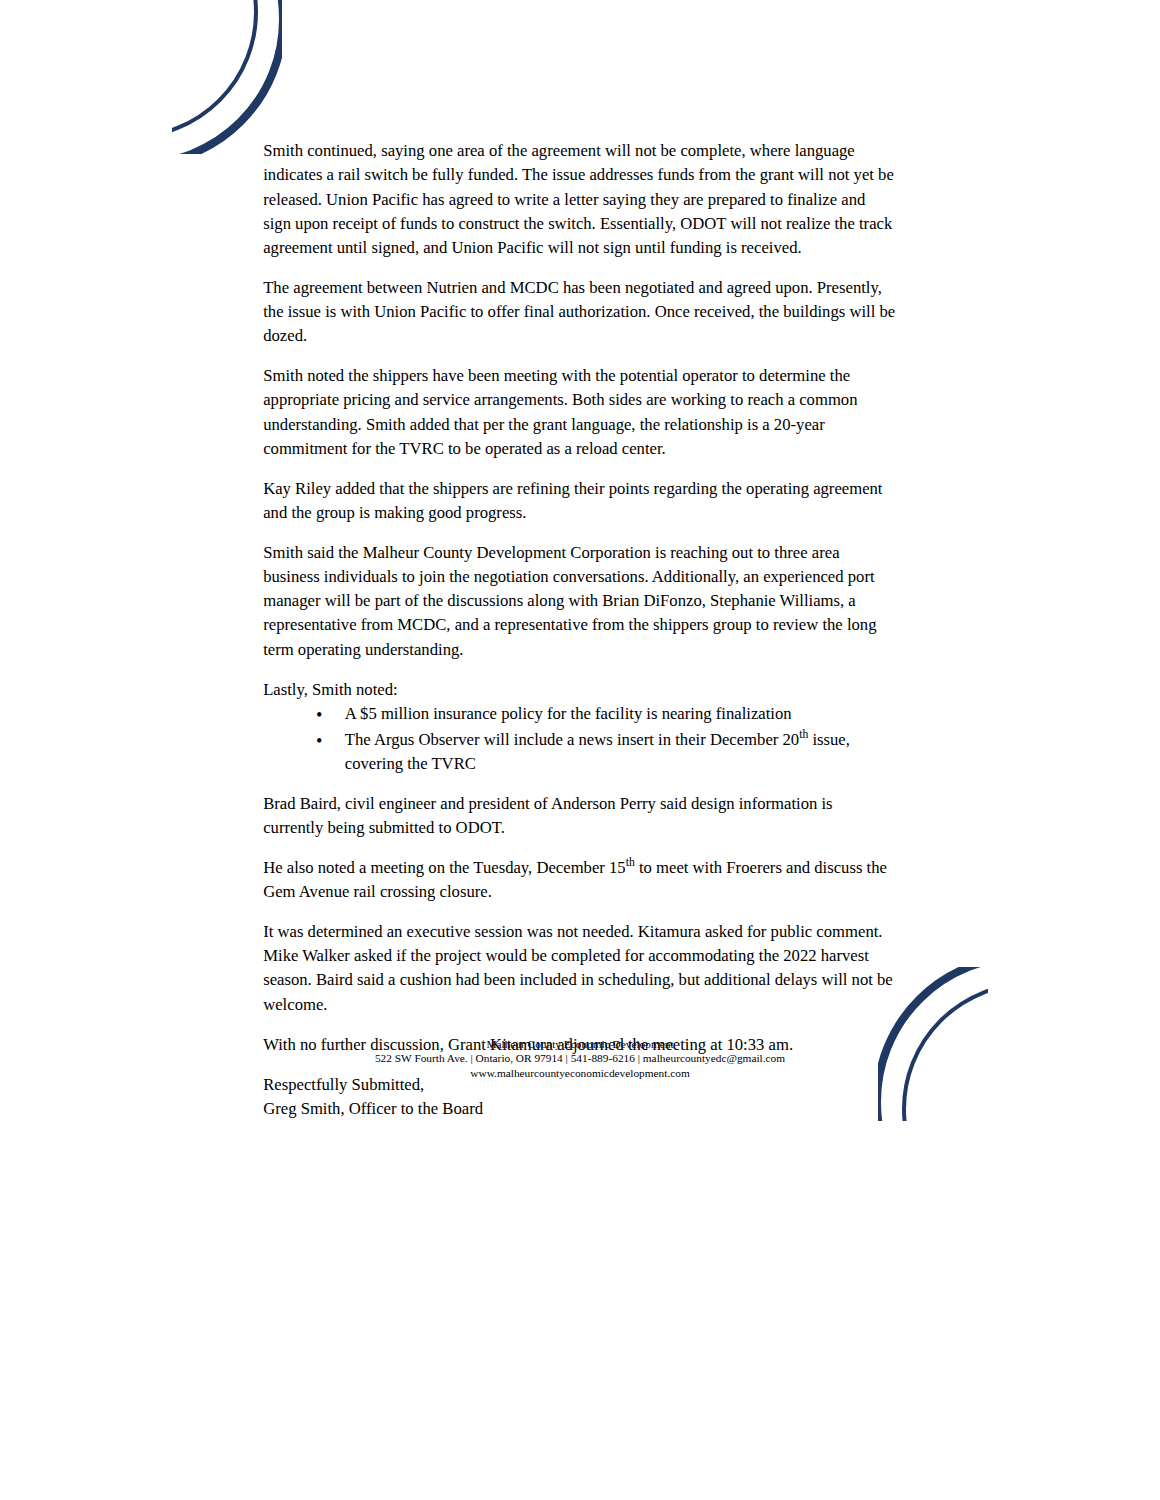Smith continued, saying one area of the agreement will not be complete, where language indicates a rail switch be fully funded. The issue addresses funds from the grant will not yet be released. Union Pacific has agreed to write a letter saying they are prepared to finalize and sign upon receipt of funds to construct the switch. Essentially, ODOT will not realize the track agreement until signed, and Union Pacific will not sign until funding is received.
The agreement between Nutrien and MCDC has been negotiated and agreed upon. Presently, the issue is with Union Pacific to offer final authorization. Once received, the buildings will be dozed.
Smith noted the shippers have been meeting with the potential operator to determine the appropriate pricing and service arrangements. Both sides are working to reach a common understanding. Smith added that per the grant language, the relationship is a 20-year commitment for the TVRC to be operated as a reload center.
Kay Riley added that the shippers are refining their points regarding the operating agreement and the group is making good progress.
Smith said the Malheur County Development Corporation is reaching out to three area business individuals to join the negotiation conversations. Additionally, an experienced port manager will be part of the discussions along with Brian DiFonzo, Stephanie Williams, a representative from MCDC, and a representative from the shippers group to review the long term operating understanding.
Lastly, Smith noted:
A $5 million insurance policy for the facility is nearing finalization
The Argus Observer will include a news insert in their December 20th issue, covering the TVRC
Brad Baird, civil engineer and president of Anderson Perry said design information is currently being submitted to ODOT.
He also noted a meeting on the Tuesday, December 15th to meet with Froerers and discuss the Gem Avenue rail crossing closure.
It was determined an executive session was not needed. Kitamura asked for public comment. Mike Walker asked if the project would be completed for accommodating the 2022 harvest season. Baird said a cushion had been included in scheduling, but additional delays will not be welcome.
With no further discussion, Grant Kitamura adjourned the meeting at 10:33 am.
Respectfully Submitted,
Greg Smith, Officer to the Board
Malheur County Economic Development
522 SW Fourth Ave. | Ontario, OR 97914 | 541-889-6216 | malheurcountyedc@gmail.com
www.malheurcountyeconomicdevelopment.com